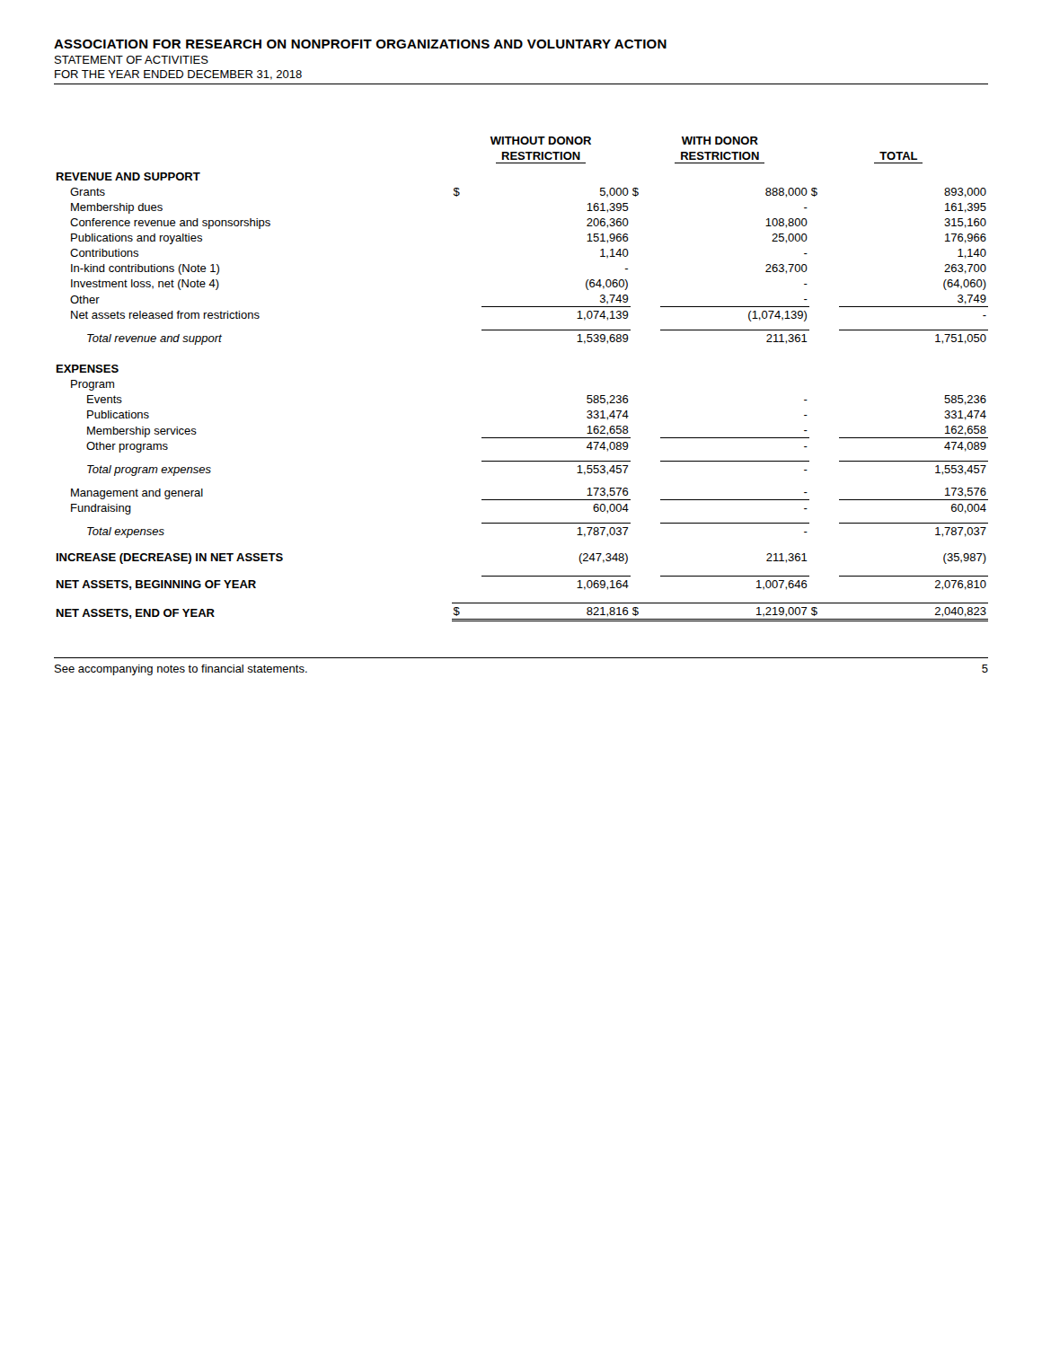ASSOCIATION FOR RESEARCH ON NONPROFIT ORGANIZATIONS AND VOLUNTARY ACTION
STATEMENT OF ACTIVITIES
FOR THE YEAR ENDED DECEMBER 31, 2018
| | WITHOUT DONOR | WITH DONOR | |
| | RESTRICTION | RESTRICTION | TOTAL |
| REVENUE AND SUPPORT | |
| Grants | $ | 5,000 | $ | 888,000 | $ | 893,000 |
| Membership dues | | 161,395 | | - | | 161,395 |
| Conference revenue and sponsorships | | 206,360 | | 108,800 | | 315,160 |
| Publications and royalties | | 151,966 | | 25,000 | | 176,966 |
| Contributions | | 1,140 | | - | | 1,140 |
| In-kind contributions (Note 1) | | - | | 263,700 | | 263,700 |
| Investment loss, net (Note 4) | | (64,060) | | - | | (64,060) |
| Other | | 3,749 | | - | | 3,749 |
| Net assets released from restrictions | | 1,074,139 | | (1,074,139) | | - |
| Total revenue and support | | 1,539,689 | | 211,361 | | 1,751,050 |
| EXPENSES | |
| Program | |
| Events | | 585,236 | | - | | 585,236 |
| Publications | | 331,474 | | - | | 331,474 |
| Membership services | | 162,658 | | - | | 162,658 |
| Other programs | | 474,089 | | - | | 474,089 |
| Total program expenses | | 1,553,457 | | - | | 1,553,457 |
| Management and general | | 173,576 | | - | | 173,576 |
| Fundraising | | 60,004 | | - | | 60,004 |
| Total expenses | | 1,787,037 | | - | | 1,787,037 |
| INCREASE (DECREASE) IN NET ASSETS | | (247,348) | | 211,361 | | (35,987) |
| NET ASSETS, BEGINNING OF YEAR | | 1,069,164 | | 1,007,646 | | 2,076,810 |
| NET ASSETS, END OF YEAR | $ | 821,816 | $ | 1,219,007 | $ | 2,040,823 |
See accompanying notes to financial statements. 5